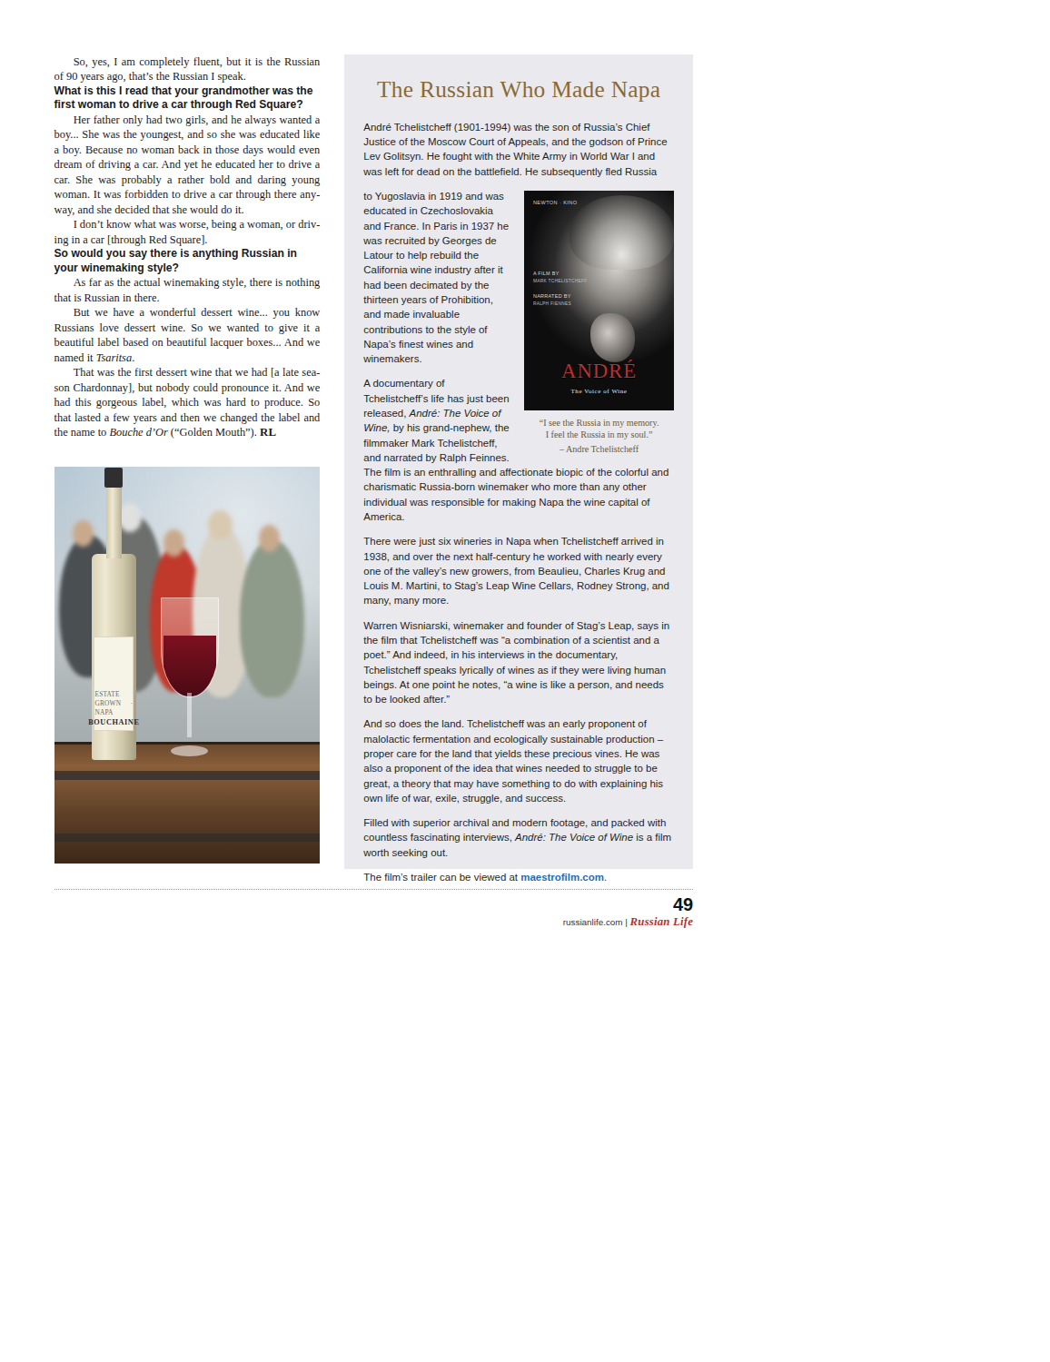So, yes, I am completely fluent, but it is the Russian of 90 years ago, that’s the Russian I speak.
What is this I read that your grandmother was the first woman to drive a car through Red Square?
Her father only had two girls, and he always wanted a boy... She was the youngest, and so she was educated like a boy. Because no woman back in those days would even dream of driving a car. And yet he educated her to drive a car. She was probably a rather bold and daring young woman. It was forbidden to drive a car through there anyway, and she decided that she would do it.
I don’t know what was worse, being a woman, or driving in a car [through Red Square].
So would you say there is anything Russian in your winemaking style?
As far as the actual winemaking style, there is nothing that is Russian in there.
But we have a wonderful dessert wine... you know Russians love dessert wine. So we wanted to give it a beautiful label based on beautiful lacquer boxes... And we named it Tsaritsa.
That was the first dessert wine that we had [a late season Chardonnay], but nobody could pronounce it. And we had this gorgeous label, which was hard to produce. So that lasted a few years and then we changed the label and the name to Bouche d’Or (“Golden Mouth”). RL
ESTATE GROWN · NAPA
BOUCHAINE
PAUL E. RICHARDSON
The Russian Who Made Napa
André Tchelistcheff (1901-1994) was the son of Russia’s Chief Justice of the Moscow Court of Appeals, and the godson of Prince Lev Golitsyn. He fought with the White Army in World War I and was left for dead on the battlefield. He subsequently fled Russia
NEWTON · KINO
A FILM BY
MARK TCHELISTCHEFF
NARRATED BY
RALPH FIENNES
ANDRÉ
The Voice of Wine
“I see the Russia in my memory.
I feel the Russia in my soul.” – Andre Tchelistcheff
to Yugoslavia in 1919 and was educated in Czechoslovakia and France. In Paris in 1937 he was recruited by Georges de Latour to help rebuild the California wine industry after it had been decimated by the thirteen years of Prohibition, and made invaluable contributions to the style of Napa’s finest wines and winemakers.
A documentary of Tchelistcheff’s life has just been released, André: The Voice of Wine, by his grand-nephew, the filmmaker Mark Tchelistcheff, and narrated by Ralph Feinnes. The film is an enthralling and affectionate biopic of the colorful and charismatic Russia-born winemaker who more than any other individual was responsible for making Napa the wine capital of America.
There were just six wineries in Napa when Tchelistcheff arrived in 1938, and over the next half-century he worked with nearly every one of the valley’s new growers, from Beaulieu, Charles Krug and Louis M. Martini, to Stag’s Leap Wine Cellars, Rodney Strong, and many, many more.
Warren Wisniarski, winemaker and founder of Stag’s Leap, says in the film that Tchelistcheff was “a combination of a scientist and a poet.” And indeed, in his interviews in the documentary, Tchelistcheff speaks lyrically of wines as if they were living human beings. At one point he notes, “a wine is like a person, and needs to be looked after.”
And so does the land. Tchelistcheff was an early proponent of malolactic fermentation and ecologically sustainable production – proper care for the land that yields these precious vines. He was also a proponent of the idea that wines needed to struggle to be great, a theory that may have something to do with explaining his own life of war, exile, struggle, and success.
Filled with superior archival and modern footage, and packed with countless fascinating interviews, André: The Voice of Wine is a film worth seeking out.
The film’s trailer can be viewed at maestrofilm.com.
49
russianlife.com | Russian Life